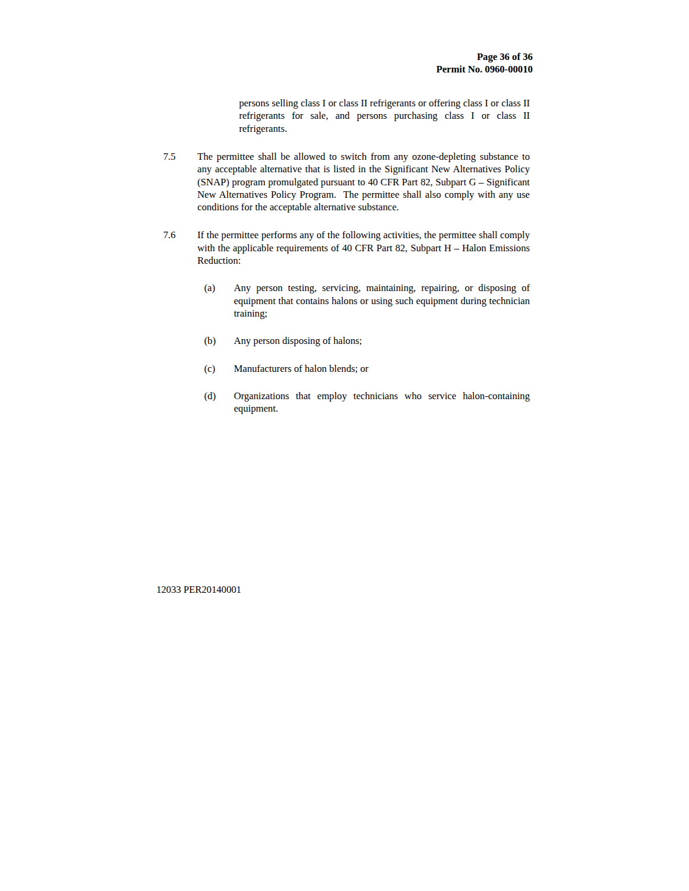Page 36 of 36
Permit No. 0960-00010
persons selling class I or class II refrigerants or offering class I or class II refrigerants for sale, and persons purchasing class I or class II refrigerants.
7.5
The permittee shall be allowed to switch from any ozone-depleting substance to any acceptable alternative that is listed in the Significant New Alternatives Policy (SNAP) program promulgated pursuant to 40 CFR Part 82, Subpart G – Significant New Alternatives Policy Program. The permittee shall also comply with any use conditions for the acceptable alternative substance.
7.6
If the permittee performs any of the following activities, the permittee shall comply with the applicable requirements of 40 CFR Part 82, Subpart H – Halon Emissions Reduction:
(a)
Any person testing, servicing, maintaining, repairing, or disposing of equipment that contains halons or using such equipment during technician training;
(b)
Any person disposing of halons;
(c)
Manufacturers of halon blends; or
(d)
Organizations that employ technicians who service halon-containing equipment.
12033 PER20140001